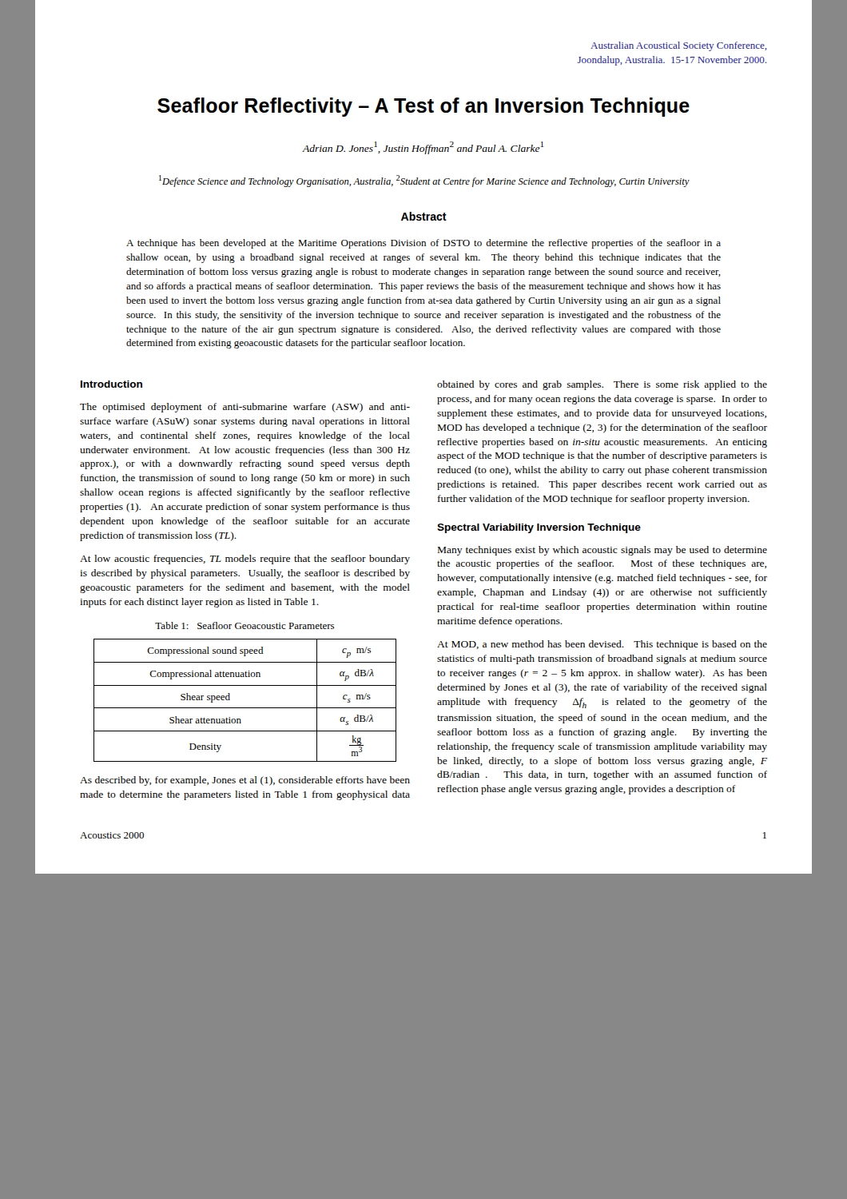Australian Acoustical Society Conference,
Joondalup, Australia. 15-17 November 2000.
Seafloor Reflectivity – A Test of an Inversion Technique
Adrian D. Jones1, Justin Hoffman2 and Paul A. Clarke1
1Defence Science and Technology Organisation, Australia, 2Student at Centre for Marine Science and Technology, Curtin University
Abstract
A technique has been developed at the Maritime Operations Division of DSTO to determine the reflective properties of the seafloor in a shallow ocean, by using a broadband signal received at ranges of several km. The theory behind this technique indicates that the determination of bottom loss versus grazing angle is robust to moderate changes in separation range between the sound source and receiver, and so affords a practical means of seafloor determination. This paper reviews the basis of the measurement technique and shows how it has been used to invert the bottom loss versus grazing angle function from at-sea data gathered by Curtin University using an air gun as a signal source. In this study, the sensitivity of the inversion technique to source and receiver separation is investigated and the robustness of the technique to the nature of the air gun spectrum signature is considered. Also, the derived reflectivity values are compared with those determined from existing geoacoustic datasets for the particular seafloor location.
Introduction
The optimised deployment of anti-submarine warfare (ASW) and anti-surface warfare (ASuW) sonar systems during naval operations in littoral waters, and continental shelf zones, requires knowledge of the local underwater environment. At low acoustic frequencies (less than 300 Hz approx.), or with a downwardly refracting sound speed versus depth function, the transmission of sound to long range (50 km or more) in such shallow ocean regions is affected significantly by the seafloor reflective properties (1). An accurate prediction of sonar system performance is thus dependent upon knowledge of the seafloor suitable for an accurate prediction of transmission loss (TL).
At low acoustic frequencies, TL models require that the seafloor boundary is described by physical parameters. Usually, the seafloor is described by geoacoustic parameters for the sediment and basement, with the model inputs for each distinct layer region as listed in Table 1.
Table 1: Seafloor Geoacoustic Parameters
| Compressional sound speed | c p m/s |
| Compressional attenuation | α p dB/ λ |
| Shear speed | c s m/s |
| Shear attenuation | α s dB/ λ |
| Density | kg m 3 |
As described by, for example, Jones et al (1), considerable efforts have been made to determine the parameters listed in Table 1 from geophysical data obtained by cores and grab samples. There is some risk applied to the process, and for many ocean regions the data coverage is sparse. In order to supplement these estimates, and to provide data for unsurveyed locations, MOD has developed a technique (2, 3) for the determination of the seafloor reflective properties based on in-situ acoustic measurements. An enticing aspect of the MOD technique is that the number of descriptive parameters is reduced (to one), whilst the ability to carry out phase coherent transmission predictions is retained. This paper describes recent work carried out as further validation of the MOD technique for seafloor property inversion.
Spectral Variability Inversion Technique
Many techniques exist by which acoustic signals may be used to determine the acoustic properties of the seafloor. Most of these techniques are, however, computationally intensive (e.g. matched field techniques - see, for example, Chapman and Lindsay (4)) or are otherwise not sufficiently practical for real-time seafloor properties determination within routine maritime defence operations.
At MOD, a new method has been devised. This technique is based on the statistics of multi-path transmission of broadband signals at medium source to receiver ranges (r = 2 – 5 km approx. in shallow water). As has been determined by Jones et al (3), the rate of variability of the received signal amplitude with frequency Δfh is related to the geometry of the transmission situation, the speed of sound in the ocean medium, and the seafloor bottom loss as a function of grazing angle. By inverting the relationship, the frequency scale of transmission amplitude variability may be linked, directly, to a slope of bottom loss versus grazing angle, F dB/radian . This data, in turn, together with an assumed function of reflection phase angle versus grazing angle, provides a description of
Acoustics 2000 1